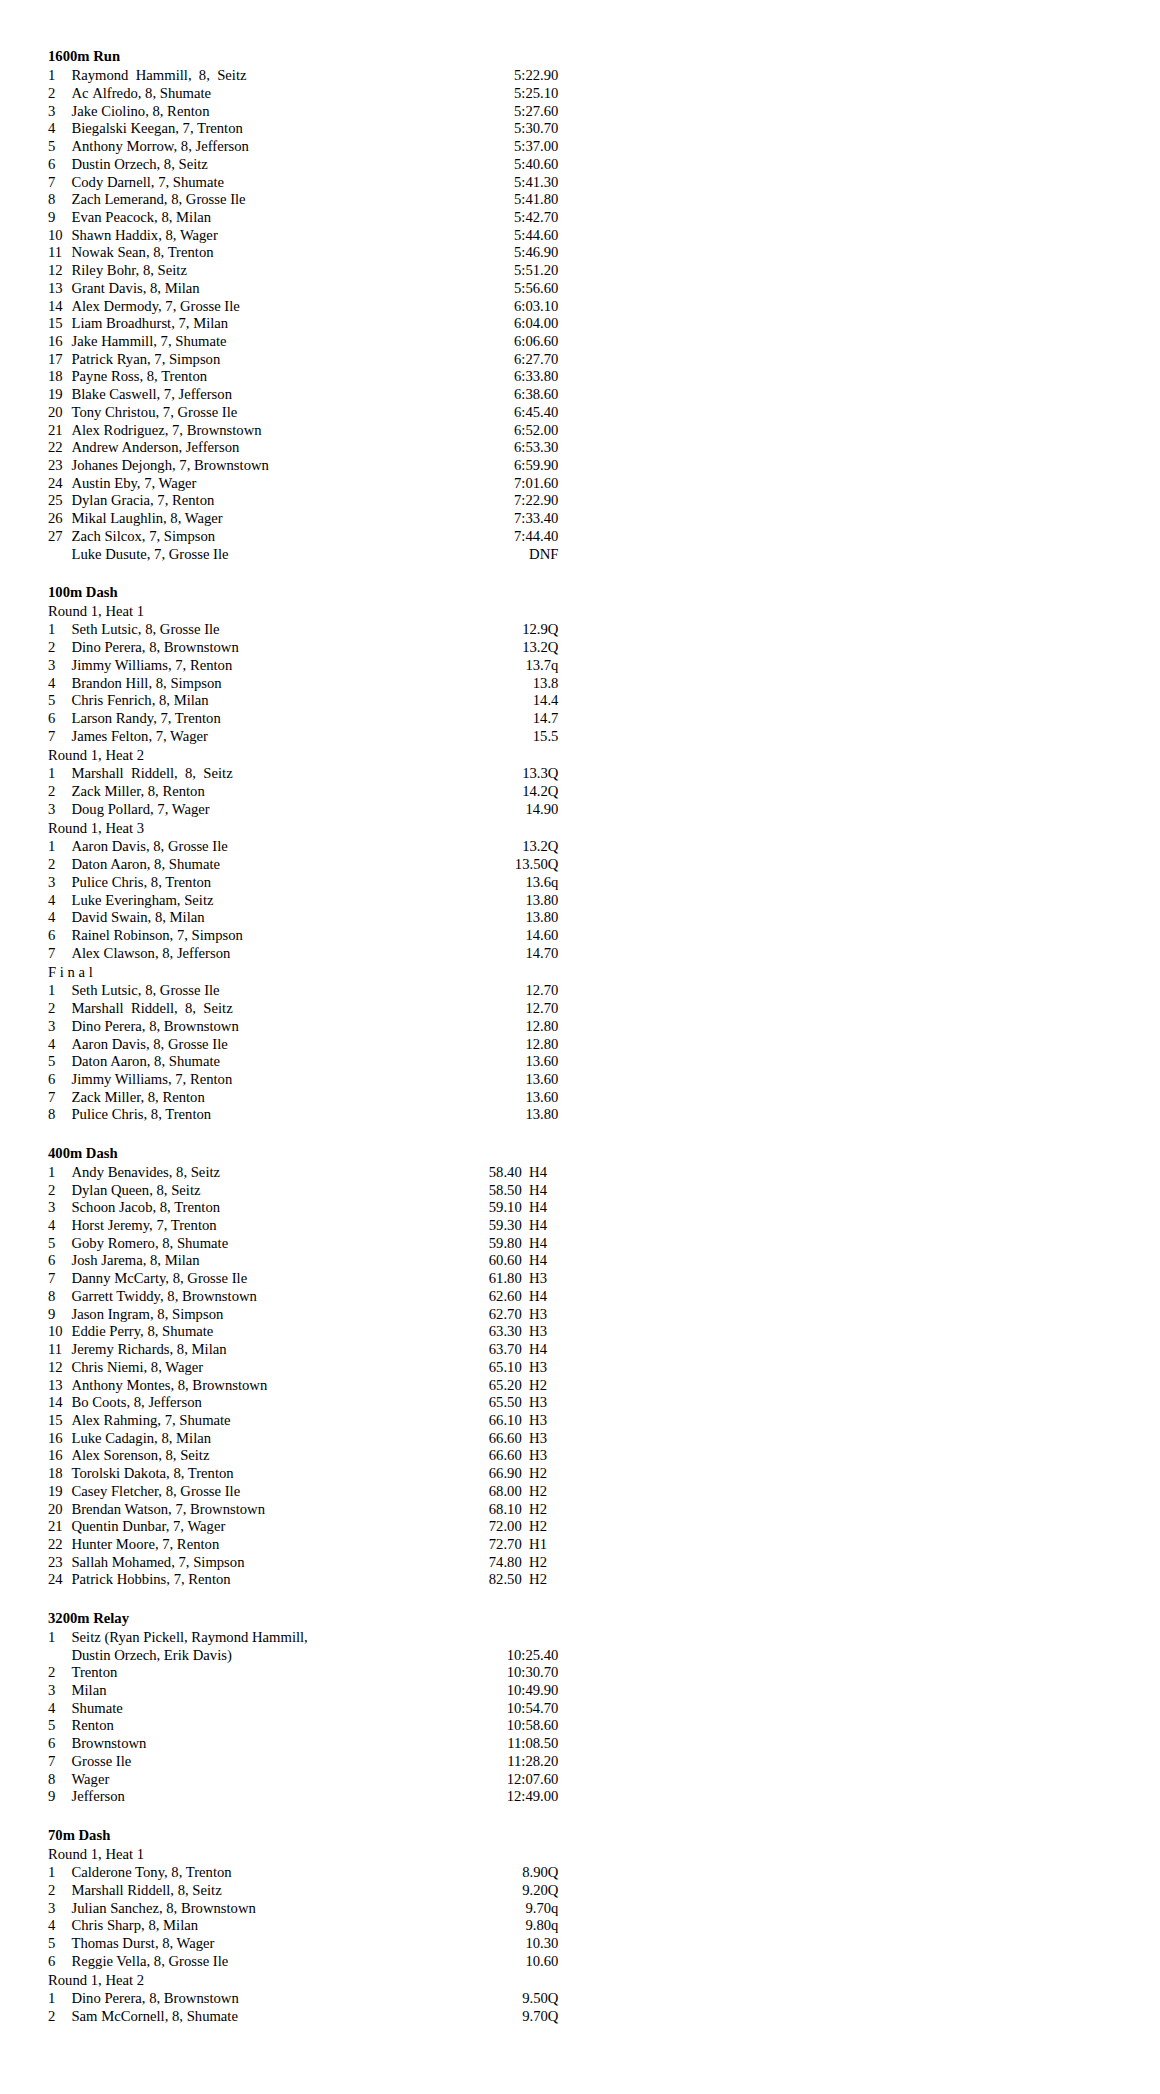1600m Run
| 1 | Raymond Hammill, 8, Seitz | 5:22.90 |
| 2 | Ac Alfredo, 8, Shumate | 5:25.10 |
| 3 | Jake Ciolino, 8, Renton | 5:27.60 |
| 4 | Biegalski Keegan, 7, Trenton | 5:30.70 |
| 5 | Anthony Morrow, 8, Jefferson | 5:37.00 |
| 6 | Dustin Orzech, 8, Seitz | 5:40.60 |
| 7 | Cody Darnell, 7, Shumate | 5:41.30 |
| 8 | Zach Lemerand, 8, Grosse Ile | 5:41.80 |
| 9 | Evan Peacock, 8, Milan | 5:42.70 |
| 10 | Shawn Haddix, 8, Wager | 5:44.60 |
| 11 | Nowak Sean, 8, Trenton | 5:46.90 |
| 12 | Riley Bohr, 8, Seitz | 5:51.20 |
| 13 | Grant Davis, 8, Milan | 5:56.60 |
| 14 | Alex Dermody, 7, Grosse Ile | 6:03.10 |
| 15 | Liam Broadhurst, 7, Milan | 6:04.00 |
| 16 | Jake Hammill, 7, Shumate | 6:06.60 |
| 17 | Patrick Ryan, 7, Simpson | 6:27.70 |
| 18 | Payne Ross, 8, Trenton | 6:33.80 |
| 19 | Blake Caswell, 7, Jefferson | 6:38.60 |
| 20 | Tony Christou, 7, Grosse Ile | 6:45.40 |
| 21 | Alex Rodriguez, 7, Brownstown | 6:52.00 |
| 22 | Andrew Anderson, Jefferson | 6:53.30 |
| 23 | Johanes Dejongh, 7, Brownstown | 6:59.90 |
| 24 | Austin Eby, 7, Wager | 7:01.60 |
| 25 | Dylan Gracia, 7, Renton | 7:22.90 |
| 26 | Mikal Laughlin, 8, Wager | 7:33.40 |
| 27 | Zach Silcox, 7, Simpson | 7:44.40 |
| | Luke Dusute, 7, Grosse Ile | DNF |
100m Dash
Round 1, Heat 1
| 1 | Seth Lutsic, 8, Grosse Ile | 12.9Q |
| 2 | Dino Perera, 8, Brownstown | 13.2Q |
| 3 | Jimmy Williams, 7, Renton | 13.7q |
| 4 | Brandon Hill, 8, Simpson | 13.8 |
| 5 | Chris Fenrich, 8, Milan | 14.4 |
| 6 | Larson Randy, 7, Trenton | 14.7 |
| 7 | James Felton, 7, Wager | 15.5 |
Round 1, Heat 2
| 1 | Marshall Riddell, 8, Seitz | 13.3Q |
| 2 | Zack Miller, 8, Renton | 14.2Q |
| 3 | Doug Pollard, 7, Wager | 14.90 |
Round 1, Heat 3
| 1 | Aaron Davis, 8, Grosse Ile | 13.2Q |
| 2 | Daton Aaron, 8, Shumate | 13.50Q |
| 3 | Pulice Chris, 8, Trenton | 13.6q |
| 4 | Luke Everingham, Seitz | 13.80 |
| 4 | David Swain, 8, Milan | 13.80 |
| 6 | Rainel Robinson, 7, Simpson | 14.60 |
| 7 | Alex Clawson, 8, Jefferson | 14.70 |
F i n a l
| 1 | Seth Lutsic, 8, Grosse Ile | 12.70 |
| 2 | Marshall Riddell, 8, Seitz | 12.70 |
| 3 | Dino Perera, 8, Brownstown | 12.80 |
| 4 | Aaron Davis, 8, Grosse Ile | 12.80 |
| 5 | Daton Aaron, 8, Shumate | 13.60 |
| 6 | Jimmy Williams, 7, Renton | 13.60 |
| 7 | Zack Miller, 8, Renton | 13.60 |
| 8 | Pulice Chris, 8, Trenton | 13.80 |
400m Dash
| 1 | Andy Benavides, 8, Seitz | 58.40 | H4 |
| 2 | Dylan Queen, 8, Seitz | 58.50 | H4 |
| 3 | Schoon Jacob, 8, Trenton | 59.10 | H4 |
| 4 | Horst Jeremy, 7, Trenton | 59.30 | H4 |
| 5 | Goby Romero, 8, Shumate | 59.80 | H4 |
| 6 | Josh Jarema, 8, Milan | 60.60 | H4 |
| 7 | Danny McCarty, 8, Grosse Ile | 61.80 | H3 |
| 8 | Garrett Twiddy, 8, Brownstown | 62.60 | H4 |
| 9 | Jason Ingram, 8, Simpson | 62.70 | H3 |
| 10 | Eddie Perry, 8, Shumate | 63.30 | H3 |
| 11 | Jeremy Richards, 8, Milan | 63.70 | H4 |
| 12 | Chris Niemi, 8, Wager | 65.10 | H3 |
| 13 | Anthony Montes, 8, Brownstown | 65.20 | H2 |
| 14 | Bo Coots, 8, Jefferson | 65.50 | H3 |
| 15 | Alex Rahming, 7, Shumate | 66.10 | H3 |
| 16 | Luke Cadagin, 8, Milan | 66.60 | H3 |
| 16 | Alex Sorenson, 8, Seitz | 66.60 | H3 |
| 18 | Torolski Dakota, 8, Trenton | 66.90 | H2 |
| 19 | Casey Fletcher, 8, Grosse Ile | 68.00 | H2 |
| 20 | Brendan Watson, 7, Brownstown | 68.10 | H2 |
| 21 | Quentin Dunbar, 7, Wager | 72.00 | H2 |
| 22 | Hunter Moore, 7, Renton | 72.70 | H1 |
| 23 | Sallah Mohamed, 7, Simpson | 74.80 | H2 |
| 24 | Patrick Hobbins, 7, Renton | 82.50 | H2 |
3200m Relay
| 1 | Seitz (Ryan Pickell, Raymond Hammill, | |
| | Dustin Orzech, Erik Davis) | 10:25.40 |
| 2 | Trenton | 10:30.70 |
| 3 | Milan | 10:49.90 |
| 4 | Shumate | 10:54.70 |
| 5 | Renton | 10:58.60 |
| 6 | Brownstown | 11:08.50 |
| 7 | Grosse Ile | 11:28.20 |
| 8 | Wager | 12:07.60 |
| 9 | Jefferson | 12:49.00 |
70m Dash
Round 1, Heat 1
| 1 | Calderone Tony, 8, Trenton | 8.90Q |
| 2 | Marshall Riddell, 8, Seitz | 9.20Q |
| 3 | Julian Sanchez, 8, Brownstown | 9.70q |
| 4 | Chris Sharp, 8, Milan | 9.80q |
| 5 | Thomas Durst, 8, Wager | 10.30 |
| 6 | Reggie Vella, 8, Grosse Ile | 10.60 |
Round 1, Heat 2
| 1 | Dino Perera, 8, Brownstown | 9.50Q |
| 2 | Sam McCornell, 8, Shumate | 9.70Q |